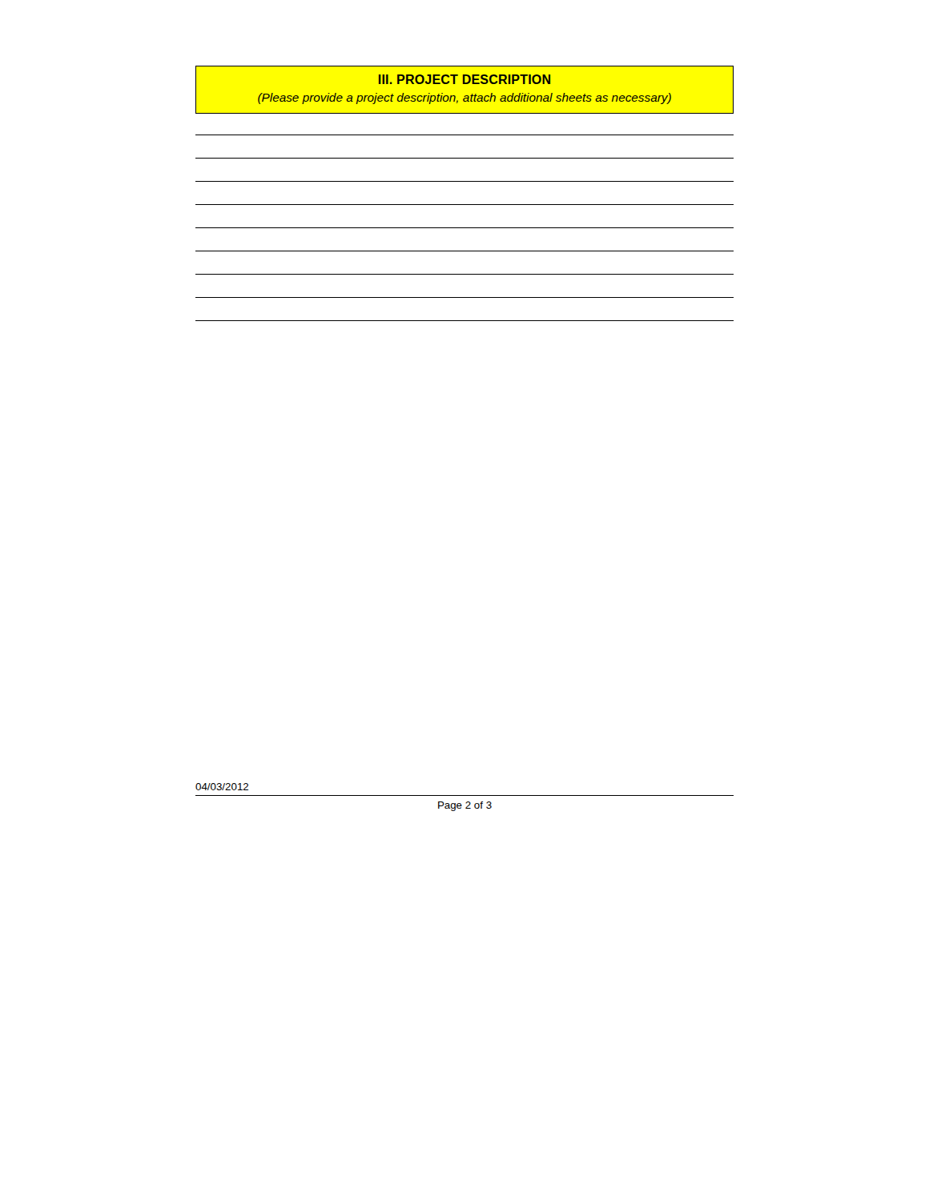III. PROJECT DESCRIPTION
(Please provide a project description, attach additional sheets as necessary)
04/03/2012
Page 2 of 3